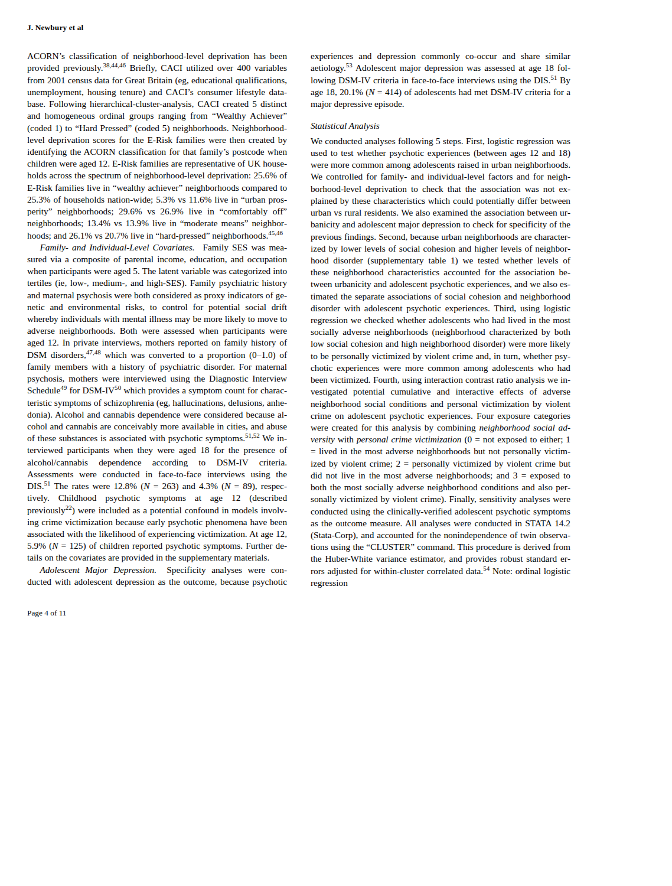J. Newbury et al
ACORN’s classification of neighborhood-level deprivation has been provided previously.38,44,46 Briefly, CACI utilized over 400 variables from 2001 census data for Great Britain (eg, educational qualifications, unemployment, housing tenure) and CACI’s consumer lifestyle database. Following hierarchical-cluster-analysis, CACI created 5 distinct and homogeneous ordinal groups ranging from “Wealthy Achiever” (coded 1) to “Hard Pressed” (coded 5) neighborhoods. Neighborhood-level deprivation scores for the E-Risk families were then created by identifying the ACORN classification for that family’s postcode when children were aged 12. E-Risk families are representative of UK households across the spectrum of neighborhood-level deprivation: 25.6% of E-Risk families live in “wealthy achiever” neighborhoods compared to 25.3% of households nation-wide; 5.3% vs 11.6% live in “urban prosperity” neighborhoods; 29.6% vs 26.9% live in “comfortably off” neighborhoods; 13.4% vs 13.9% live in “moderate means” neighborhoods; and 26.1% vs 20.7% live in “hard-pressed” neighborhoods.45,46
Family- and Individual-Level Covariates.  Family SES was measured via a composite of parental income, education, and occupation when participants were aged 5. The latent variable was categorized into tertiles (ie, low-, medium-, and high-SES). Family psychiatric history and maternal psychosis were both considered as proxy indicators of genetic and environmental risks, to control for potential social drift whereby individuals with mental illness may be more likely to move to adverse neighborhoods. Both were assessed when participants were aged 12. In private interviews, mothers reported on family history of DSM disorders,47,48 which was converted to a proportion (0–1.0) of family members with a history of psychiatric disorder. For maternal psychosis, mothers were interviewed using the Diagnostic Interview Schedule49 for DSM-IV50 which provides a symptom count for characteristic symptoms of schizophrenia (eg, hallucinations, delusions, anhedonia). Alcohol and cannabis dependence were considered because alcohol and cannabis are conceivably more available in cities, and abuse of these substances is associated with psychotic symptoms.51,52 We interviewed participants when they were aged 18 for the presence of alcohol/cannabis dependence according to DSM-IV criteria. Assessments were conducted in face-to-face interviews using the DIS.51 The rates were 12.8% (N = 263) and 4.3% (N = 89), respectively. Childhood psychotic symptoms at age 12 (described previously22) were included as a potential confound in models involving crime victimization because early psychotic phenomena have been associated with the likelihood of experiencing victimization. At age 12, 5.9% (N = 125) of children reported psychotic symptoms. Further details on the covariates are provided in the supplementary materials.
Adolescent Major Depression.  Specificity analyses were conducted with adolescent depression as the outcome, because psychotic experiences and depression commonly co-occur and share similar aetiology.53 Adolescent major depression was assessed at age 18 following DSM-IV criteria in face-to-face interviews using the DIS.51 By age 18, 20.1% (N = 414) of adolescents had met DSM-IV criteria for a major depressive episode.
Statistical Analysis
We conducted analyses following 5 steps. First, logistic regression was used to test whether psychotic experiences (between ages 12 and 18) were more common among adolescents raised in urban neighborhoods. We controlled for family- and individual-level factors and for neighborhood-level deprivation to check that the association was not explained by these characteristics which could potentially differ between urban vs rural residents. We also examined the association between urbanicity and adolescent major depression to check for specificity of the previous findings. Second, because urban neighborhoods are characterized by lower levels of social cohesion and higher levels of neighborhood disorder (supplementary table 1) we tested whether levels of these neighborhood characteristics accounted for the association between urbanicity and adolescent psychotic experiences, and we also estimated the separate associations of social cohesion and neighborhood disorder with adolescent psychotic experiences. Third, using logistic regression we checked whether adolescents who had lived in the most socially adverse neighborhoods (neighborhood characterized by both low social cohesion and high neighborhood disorder) were more likely to be personally victimized by violent crime and, in turn, whether psychotic experiences were more common among adolescents who had been victimized. Fourth, using interaction contrast ratio analysis we investigated potential cumulative and interactive effects of adverse neighborhood social conditions and personal victimization by violent crime on adolescent psychotic experiences. Four exposure categories were created for this analysis by combining neighborhood social adversity with personal crime victimization (0 = not exposed to either; 1 = lived in the most adverse neighborhoods but not personally victimized by violent crime; 2 = personally victimized by violent crime but did not live in the most adverse neighborhoods; and 3 = exposed to both the most socially adverse neighborhood conditions and also personally victimized by violent crime). Finally, sensitivity analyses were conducted using the clinically-verified adolescent psychotic symptoms as the outcome measure. All analyses were conducted in STATA 14.2 (Stata-Corp), and accounted for the nonindependence of twin observations using the “CLUSTER” command. This procedure is derived from the Huber-White variance estimator, and provides robust standard errors adjusted for within-cluster correlated data.54 Note: ordinal logistic regression
Page 4 of 11